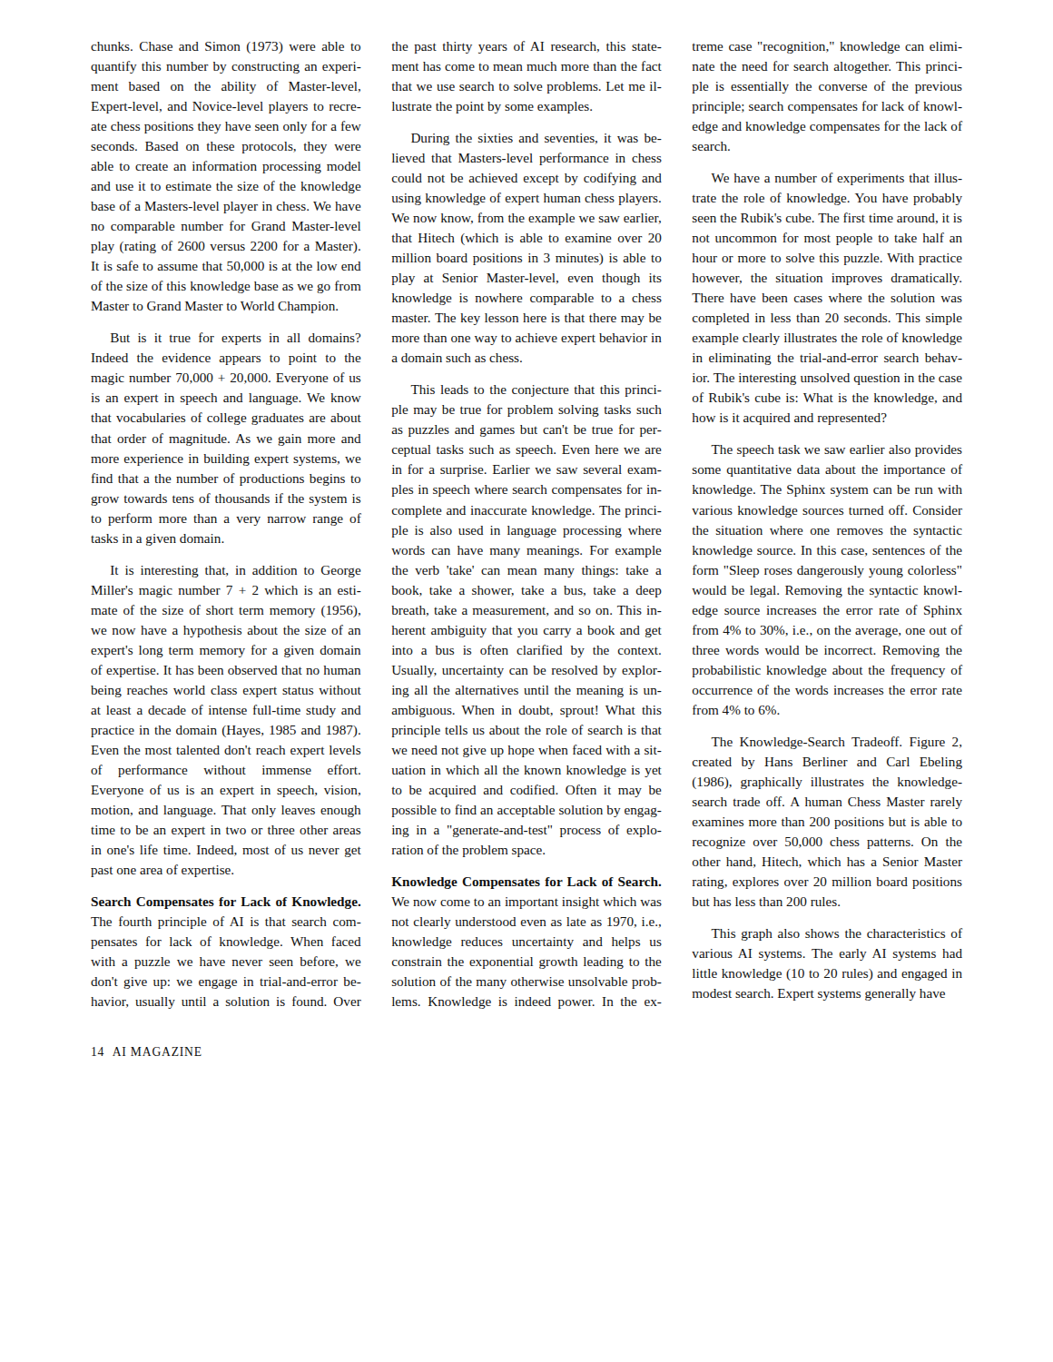chunks. Chase and Simon (1973) were able to quantify this number by constructing an experiment based on the ability of Master-level, Expert-level, and Novice-level players to recreate chess positions they have seen only for a few seconds. Based on these protocols, they were able to create an information processing model and use it to estimate the size of the knowledge base of a Masters-level player in chess. We have no comparable number for Grand Master-level play (rating of 2600 versus 2200 for a Master). It is safe to assume that 50,000 is at the low end of the size of this knowledge base as we go from Master to Grand Master to World Champion.
But is it true for experts in all domains? Indeed the evidence appears to point to the magic number 70,000 + 20,000. Everyone of us is an expert in speech and language. We know that vocabularies of college graduates are about that order of magnitude. As we gain more and more experience in building expert systems, we find that a the number of productions begins to grow towards tens of thousands if the system is to perform more than a very narrow range of tasks in a given domain.
It is interesting that, in addition to George Miller's magic number 7 + 2 which is an estimate of the size of short term memory (1956), we now have a hypothesis about the size of an expert's long term memory for a given domain of expertise. It has been observed that no human being reaches world class expert status without at least a decade of intense full-time study and practice in the domain (Hayes, 1985 and 1987). Even the most talented don't reach expert levels of performance without immense effort. Everyone of us is an expert in speech, vision, motion, and language. That only leaves enough time to be an expert in two or three other areas in one's life time. Indeed, most of us never get past one area of expertise.
Search Compensates for Lack of Knowledge.
The fourth principle of AI is that search compensates for lack of knowledge. When faced with a puzzle we have never seen before, we don't give up: we engage in trial-and-error behavior, usually until a solution is found. Over the past thirty years of AI research, this statement has come to mean much more than the fact that we use search to solve problems. Let me illustrate the point by some examples.
During the sixties and seventies, it was believed that Masters-level performance in chess could not be achieved except by codifying and using knowledge of expert human chess players. We now know, from the example we saw earlier, that Hitech (which is able to examine over 20 million board positions in 3 minutes) is able to play at Senior Master-level, even though its knowledge is nowhere comparable to a chess master. The key lesson here is that there may be more than one way to achieve expert behavior in a domain such as chess.
This leads to the conjecture that this principle may be true for problem solving tasks such as puzzles and games but can't be true for perceptual tasks such as speech. Even here we are in for a surprise. Earlier we saw several examples in speech where search compensates for incomplete and inaccurate knowledge. The principle is also used in language processing where words can have many meanings. For example the verb 'take' can mean many things: take a book, take a shower, take a bus, take a deep breath, take a measurement, and so on. This inherent ambiguity that you carry a book and get into a bus is often clarified by the context. Usually, uncertainty can be resolved by exploring all the alternatives until the meaning is unambiguous. When in doubt, sprout! What this principle tells us about the role of search is that we need not give up hope when faced with a situation in which all the known knowledge is yet to be acquired and codified. Often it may be possible to find an acceptable solution by engaging in a "generate-and-test" process of exploration of the problem space.
Knowledge Compensates for Lack of Search.
We now come to an important insight which was not clearly understood even as late as 1970, i.e., knowledge reduces uncertainty and helps us constrain the exponential growth leading to the solution of the many otherwise unsolvable problems. Knowledge is indeed power. In the extreme case "recognition," knowledge can eliminate the need for search altogether. This principle is essentially the converse of the previous principle; search compensates for lack of knowledge and knowledge compensates for the lack of search.
We have a number of experiments that illustrate the role of knowledge. You have probably seen the Rubik's cube. The first time around, it is not uncommon for most people to take half an hour or more to solve this puzzle. With practice however, the situation improves dramatically. There have been cases where the solution was completed in less than 20 seconds. This simple example clearly illustrates the role of knowledge in eliminating the trial-and-error search behavior. The interesting unsolved question in the case of Rubik's cube is: What is the knowledge, and how is it acquired and represented?
The speech task we saw earlier also provides some quantitative data about the importance of knowledge. The Sphinx system can be run with various knowledge sources turned off. Consider the situation where one removes the syntactic knowledge source. In this case, sentences of the form "Sleep roses dangerously young colorless" would be legal. Removing the syntactic knowledge source increases the error rate of Sphinx from 4% to 30%, i.e., on the average, one out of three words would be incorrect. Removing the probabilistic knowledge about the frequency of occurrence of the words increases the error rate from 4% to 6%.
The Knowledge-Search Tradeoff. Figure 2, created by Hans Berliner and Carl Ebeling (1986), graphically illustrates the knowledge-search trade off. A human Chess Master rarely examines more than 200 positions but is able to recognize over 50,000 chess patterns. On the other hand, Hitech, which has a Senior Master rating, explores over 20 million board positions but has less than 200 rules.
This graph also shows the characteristics of various AI systems. The early AI systems had little knowledge (10 to 20 rules) and engaged in modest search. Expert systems generally have
14 AI MAGAZINE